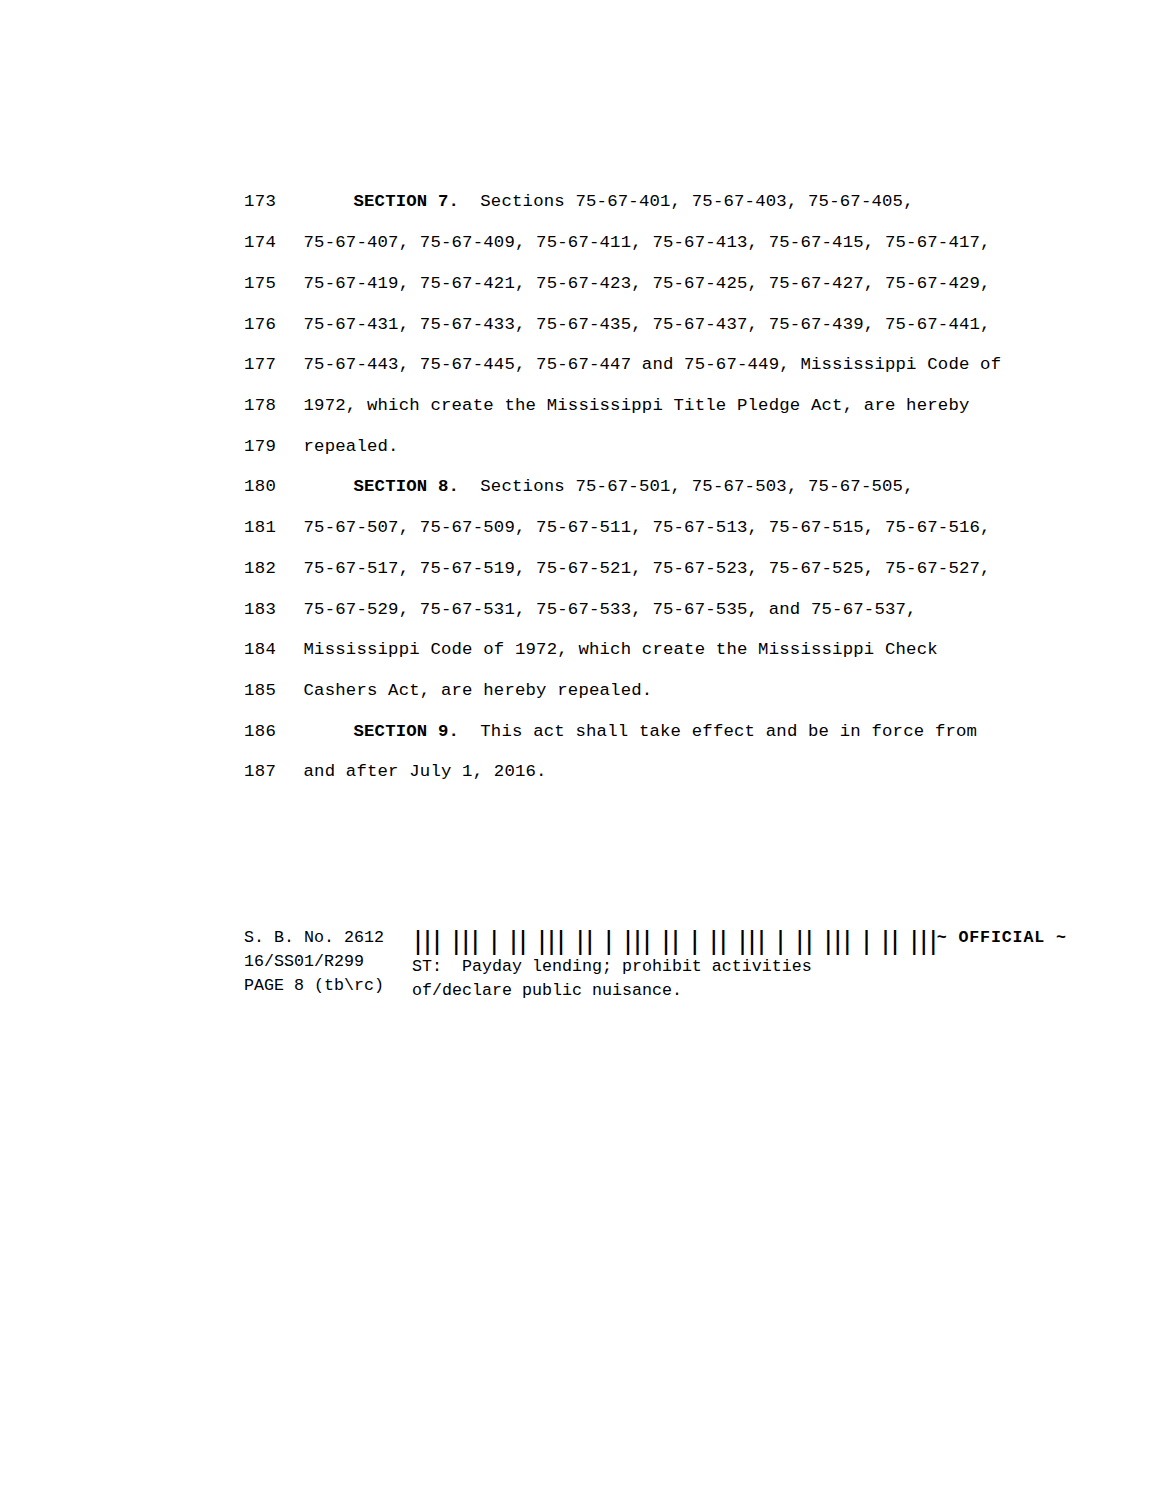173 SECTION 7. Sections 75-67-401, 75-67-403, 75-67-405,
17475-67-407, 75-67-409, 75-67-411, 75-67-413, 75-67-415, 75-67-417,
17575-67-419, 75-67-421, 75-67-423, 75-67-425, 75-67-427, 75-67-429,
17675-67-431, 75-67-433, 75-67-435, 75-67-437, 75-67-439, 75-67-441,
17775-67-443, 75-67-445, 75-67-447 and 75-67-449, Mississippi Code of
1781972, which create the Mississippi Title Pledge Act, are hereby
179 repealed.
180 SECTION 8. Sections 75-67-501, 75-67-503, 75-67-505,
18175-67-507, 75-67-509, 75-67-511, 75-67-513, 75-67-515, 75-67-516,
18275-67-517, 75-67-519, 75-67-521, 75-67-523, 75-67-525, 75-67-527,
18375-67-529, 75-67-531, 75-67-533, 75-67-535, and 75-67-537,
184 Mississippi Code of 1972, which create the Mississippi Check
185 Cashers Act, are hereby repealed.
186 SECTION 9. This act shall take effect and be in force from
187 and after July 1, 2016.
S. B. No. 2612 16/SS01/R299 PAGE 8 (tb\rc)
||| ||| | || ||| || | ||| || | || ||| | || ||| | || ||| ST: Payday lending; prohibit activities of/declare public nuisance.
~ OFFICIAL ~